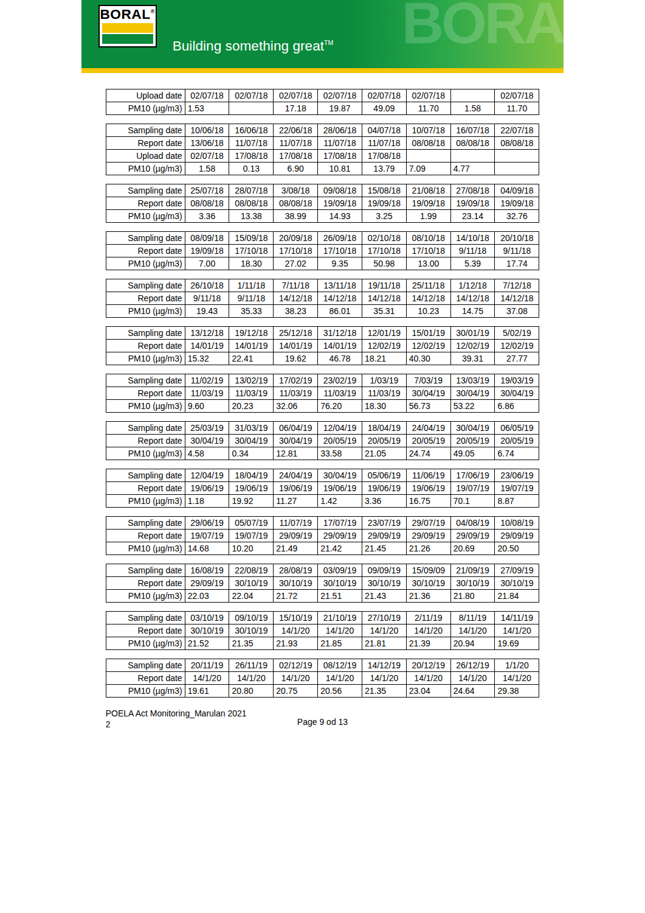BORA
BORAL®
Building something greatTM
| Upload date | 02/07/18 | 02/07/18 | 02/07/18 | 02/07/18 | 02/07/18 | 02/07/18 | | 02/07/18 |
| PM10 (µg/m3) | 1.53 | | 17.18 | 19.87 | 49.09 | 11.70 | 1.58 | 11.70 |
| Sampling date | 10/06/18 | 16/06/18 | 22/06/18 | 28/06/18 | 04/07/18 | 10/07/18 | 16/07/18 | 22/07/18 |
| Report date | 13/06/18 | 11/07/18 | 11/07/18 | 11/07/18 | 11/07/18 | 08/08/18 | 08/08/18 | 08/08/18 |
| Upload date | 02/07/18 | 17/08/18 | 17/08/18 | 17/08/18 | 17/08/18 | | | |
| PM10 (µg/m3) | 1.58 | 0.13 | 6.90 | 10.81 | 13.79 | 7.09 | 4.77 | |
| Sampling date | 25/07/18 | 28/07/18 | 3/08/18 | 09/08/18 | 15/08/18 | 21/08/18 | 27/08/18 | 04/09/18 |
| Report date | 08/08/18 | 08/08/18 | 08/08/18 | 19/09/18 | 19/09/18 | 19/09/18 | 19/09/18 | 19/09/18 |
| PM10 (µg/m3) | 3.36 | 13.38 | 38.99 | 14.93 | 3.25 | 1.99 | 23.14 | 32.76 |
| Sampling date | 08/09/18 | 15/09/18 | 20/09/18 | 26/09/18 | 02/10/18 | 08/10/18 | 14/10/18 | 20/10/18 |
| Report date | 19/09/18 | 17/10/18 | 17/10/18 | 17/10/18 | 17/10/18 | 17/10/18 | 9/11/18 | 9/11/18 |
| PM10 (µg/m3) | 7.00 | 18.30 | 27.02 | 9.35 | 50.98 | 13.00 | 5.39 | 17.74 |
| Sampling date | 26/10/18 | 1/11/18 | 7/11/18 | 13/11/18 | 19/11/18 | 25/11/18 | 1/12/18 | 7/12/18 |
| Report date | 9/11/18 | 9/11/18 | 14/12/18 | 14/12/18 | 14/12/18 | 14/12/18 | 14/12/18 | 14/12/18 |
| PM10 (µg/m3) | 19.43 | 35.33 | 38.23 | 86.01 | 35.31 | 10.23 | 14.75 | 37.08 |
| Sampling date | 13/12/18 | 19/12/18 | 25/12/18 | 31/12/18 | 12/01/19 | 15/01/19 | 30/01/19 | 5/02/19 |
| Report date | 14/01/19 | 14/01/19 | 14/01/19 | 14/01/19 | 12/02/19 | 12/02/19 | 12/02/19 | 12/02/19 |
| PM10 (µg/m3) | 15.32 | 22.41 | 19.62 | 46.78 | 18.21 | 40.30 | 39.31 | 27.77 |
| Sampling date | 11/02/19 | 13/02/19 | 17/02/19 | 23/02/19 | 1/03/19 | 7/03/19 | 13/03/19 | 19/03/19 |
| Report date | 11/03/19 | 11/03/19 | 11/03/19 | 11/03/19 | 11/03/19 | 30/04/19 | 30/04/19 | 30/04/19 |
| PM10 (µg/m3) | 9.60 | 20.23 | 32.06 | 76.20 | 18.30 | 56.73 | 53.22 | 6.86 |
| Sampling date | 25/03/19 | 31/03/19 | 06/04/19 | 12/04/19 | 18/04/19 | 24/04/19 | 30/04/19 | 06/05/19 |
| Report date | 30/04/19 | 30/04/19 | 30/04/19 | 20/05/19 | 20/05/19 | 20/05/19 | 20/05/19 | 20/05/19 |
| PM10 (µg/m3) | 4.58 | 0.34 | 12.81 | 33.58 | 21.05 | 24.74 | 49.05 | 6.74 |
| Sampling date | 12/04/19 | 18/04/19 | 24/04/19 | 30/04/19 | 05/06/19 | 11/06/19 | 17/06/19 | 23/06/19 |
| Report date | 19/06/19 | 19/06/19 | 19/06/19 | 19/06/19 | 19/06/19 | 19/06/19 | 19/07/19 | 19/07/19 |
| PM10 (µg/m3) | 1.18 | 19.92 | 11.27 | 1.42 | 3.36 | 16.75 | 70.1 | 8.87 |
| Sampling date | 29/06/19 | 05/07/19 | 11/07/19 | 17/07/19 | 23/07/19 | 29/07/19 | 04/08/19 | 10/08/19 |
| Report date | 19/07/19 | 19/07/19 | 29/09/19 | 29/09/19 | 29/09/19 | 29/09/19 | 29/09/19 | 29/09/19 |
| PM10 (µg/m3) | 14.68 | 10.20 | 21.49 | 21.42 | 21.45 | 21.26 | 20.69 | 20.50 |
| Sampling date | 16/08/19 | 22/08/19 | 28/08/19 | 03/09/19 | 09/09/19 | 15/09/09 | 21/09/19 | 27/09/19 |
| Report date | 29/09/19 | 30/10/19 | 30/10/19 | 30/10/19 | 30/10/19 | 30/10/19 | 30/10/19 | 30/10/19 |
| PM10 (µg/m3) | 22.03 | 22.04 | 21.72 | 21.51 | 21.43 | 21.36 | 21.80 | 21.84 |
| Sampling date | 03/10/19 | 09/10/19 | 15/10/19 | 21/10/19 | 27/10/19 | 2/11/19 | 8/11/19 | 14/11/19 |
| Report date | 30/10/19 | 30/10/19 | 14/1/20 | 14/1/20 | 14/1/20 | 14/1/20 | 14/1/20 | 14/1/20 |
| PM10 (µg/m3) | 21.52 | 21.35 | 21.93 | 21.85 | 21.81 | 21.39 | 20.94 | 19.69 |
| Sampling date | 20/11/19 | 26/11/19 | 02/12/19 | 08/12/19 | 14/12/19 | 20/12/19 | 26/12/19 | 1/1/20 |
| Report date | 14/1/20 | 14/1/20 | 14/1/20 | 14/1/20 | 14/1/20 | 14/1/20 | 14/1/20 | 14/1/20 |
| PM10 (µg/m3) | 19.61 | 20.80 | 20.75 | 20.56 | 21.35 | 23.04 | 24.64 | 29.38 |
POELA Act Monitoring_Marulan 2021
2
Page 9 od 13